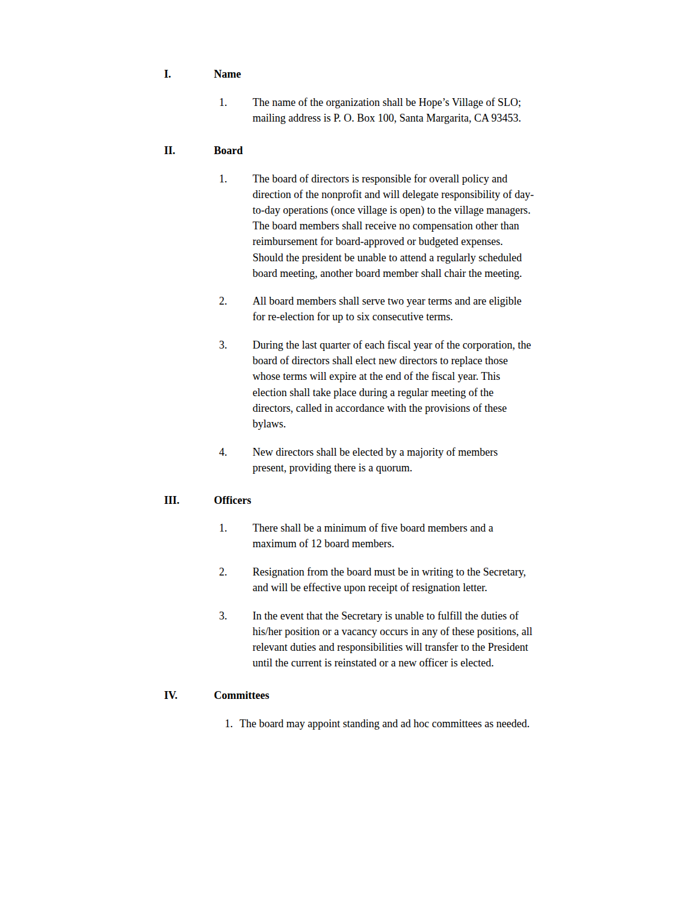I. Name
1. The name of the organization shall be Hope’s Village of SLO; mailing address is P. O. Box 100, Santa Margarita, CA 93453.
II. Board
1. The board of directors is responsible for overall policy and direction of the nonprofit and will delegate responsibility of day-to-day operations (once village is open) to the village managers. The board members shall receive no compensation other than reimbursement for board-approved or budgeted expenses. Should the president be unable to attend a regularly scheduled board meeting, another board member shall chair the meeting.
2. All board members shall serve two year terms and are eligible for re-election for up to six consecutive terms.
3. During the last quarter of each fiscal year of the corporation, the board of directors shall elect new directors to replace those whose terms will expire at the end of the fiscal year. This election shall take place during a regular meeting of the directors, called in accordance with the provisions of these bylaws.
4. New directors shall be elected by a majority of members present, providing there is a quorum.
III. Officers
1. There shall be a minimum of five board members and a maximum of 12 board members.
2. Resignation from the board must be in writing to the Secretary, and will be effective upon receipt of resignation letter.
3. In the event that the Secretary is unable to fulfill the duties of his/her position or a vacancy occurs in any of these positions, all relevant duties and responsibilities will transfer to the President until the current is reinstated or a new officer is elected.
IV. Committees
1. The board may appoint standing and ad hoc committees as needed.